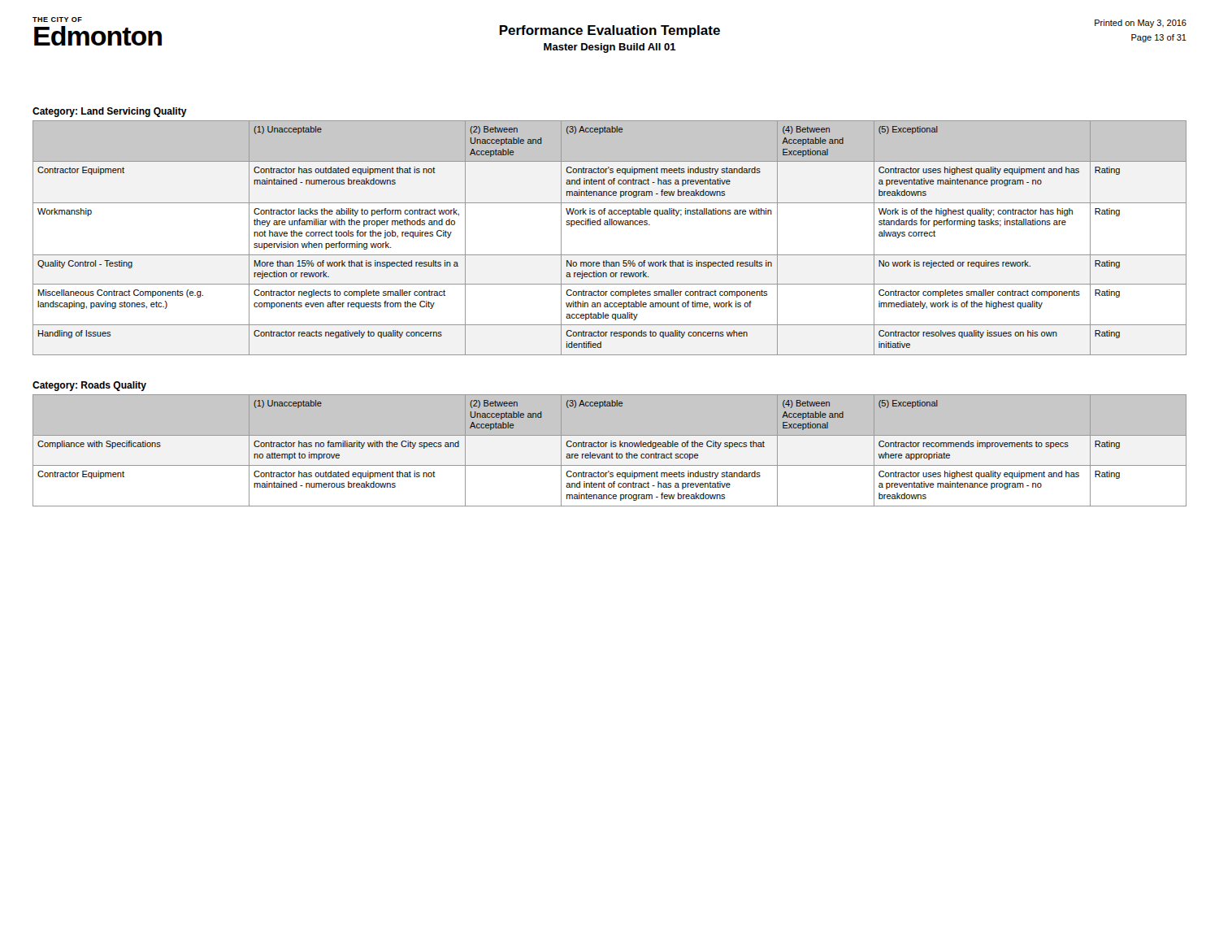THE CITY OF
Edmonton
Performance Evaluation Template
Master Design Build All 01
Printed on May 3, 2016
Page 13 of 31
Category: Land Servicing Quality
| | (1) Unacceptable | (2) Between Unacceptable and Acceptable | (3) Acceptable | (4) Between Acceptable and Exceptional | (5) Exceptional | |
| --- | --- | --- | --- | --- | --- | --- |
| Contractor Equipment | Contractor has outdated equipment that is not maintained - numerous breakdowns | | Contractor's equipment meets industry standards and intent of contract - has a preventative maintenance program - few breakdowns | | Contractor uses highest quality equipment and has a preventative maintenance program - no breakdowns | Rating |
| Workmanship | Contractor lacks the ability to perform contract work, they are unfamiliar with the proper methods and do not have the correct tools for the job, requires City supervision when performing work. | | Work is of acceptable quality; installations are within specified allowances. | | Work is of the highest quality; contractor has high standards for performing tasks; installations are always correct | Rating |
| Quality Control - Testing | More than 15% of work that is inspected results in a rejection or rework. | | No more than 5% of work that is inspected results in a rejection or rework. | | No work is rejected or requires rework. | Rating |
| Miscellaneous Contract Components (e.g. landscaping, paving stones, etc.) | Contractor neglects to complete smaller contract components even after requests from the City | | Contractor completes smaller contract components within an acceptable amount of time, work is of acceptable quality | | Contractor completes smaller contract components immediately, work is of the highest quality | Rating |
| Handling of Issues | Contractor reacts negatively to quality concerns | | Contractor responds to quality concerns when identified | | Contractor resolves quality issues on his own initiative | Rating |
Category: Roads Quality
| | (1) Unacceptable | (2) Between Unacceptable and Acceptable | (3) Acceptable | (4) Between Acceptable and Exceptional | (5) Exceptional | |
| --- | --- | --- | --- | --- | --- | --- |
| Compliance with Specifications | Contractor has no familiarity with the City specs and no attempt to improve | | Contractor is knowledgeable of the City specs that are relevant to the contract scope | | Contractor recommends improvements to specs where appropriate | Rating |
| Contractor Equipment | Contractor has outdated equipment that is not maintained - numerous breakdowns | | Contractor's equipment meets industry standards and intent of contract - has a preventative maintenance program - few breakdowns | | Contractor uses highest quality equipment and has a preventative maintenance program - no breakdowns | Rating |